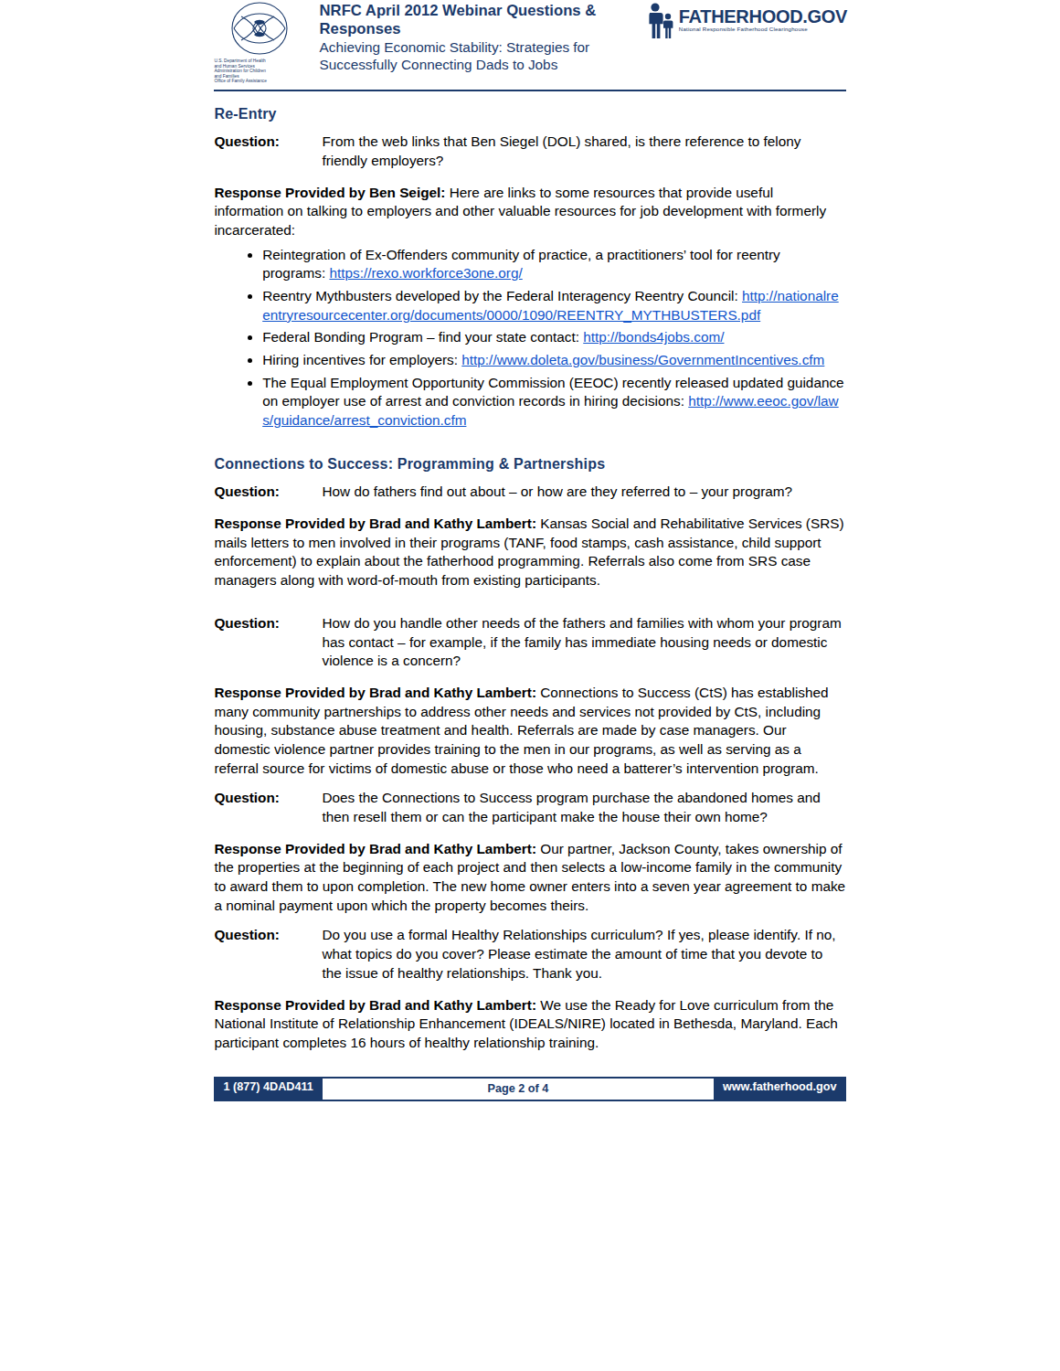U.S. Department of Health
and Human Services
Administration for Children
and Families
Office of Family Assistance
NRFC April 2012 Webinar Questions & Responses
Achieving Economic Stability: Strategies for
Successfully Connecting Dads to Jobs
FATHERHOOD.GOV
National Responsible Fatherhood Clearinghouse
Re-Entry
Question:
From the web links that Ben Siegel (DOL) shared, is there reference to felony friendly employers?
Response Provided by Ben Seigel: Here are links to some resources that provide useful information on talking to employers and other valuable resources for job development with formerly incarcerated:
Reintegration of Ex-Offenders community of practice, a practitioners’ tool for reentry programs: https://rexo.workforce3one.org/
Reentry Mythbusters developed by the Federal Interagency Reentry Council: http://nationalreentryresourcecenter.org/documents/0000/1090/REENTRY_MYTHBUSTERS.pdf
Federal Bonding Program – find your state contact: http://bonds4jobs.com/
Hiring incentives for employers: http://www.doleta.gov/business/GovernmentIncentives.cfm
The Equal Employment Opportunity Commission (EEOC) recently released updated guidance on employer use of arrest and conviction records in hiring decisions: http://www.eeoc.gov/laws/guidance/arrest_conviction.cfm
Connections to Success: Programming & Partnerships
Question:
How do fathers find out about – or how are they referred to – your program?
Response Provided by Brad and Kathy Lambert: Kansas Social and Rehabilitative Services (SRS) mails letters to men involved in their programs (TANF, food stamps, cash assistance, child support enforcement) to explain about the fatherhood programming. Referrals also come from SRS case managers along with word-of-mouth from existing participants.
Question:
How do you handle other needs of the fathers and families with whom your program has contact – for example, if the family has immediate housing needs or domestic violence is a concern?
Response Provided by Brad and Kathy Lambert: Connections to Success (CtS) has established many community partnerships to address other needs and services not provided by CtS, including housing, substance abuse treatment and health. Referrals are made by case managers. Our domestic violence partner provides training to the men in our programs, as well as serving as a referral source for victims of domestic abuse or those who need a batterer’s intervention program.
Question:
Does the Connections to Success program purchase the abandoned homes and then resell them or can the participant make the house their own home?
Response Provided by Brad and Kathy Lambert: Our partner, Jackson County, takes ownership of the properties at the beginning of each project and then selects a low-income family in the community to award them to upon completion. The new home owner enters into a seven year agreement to make a nominal payment upon which the property becomes theirs.
Question:
Do you use a formal Healthy Relationships curriculum? If yes, please identify. If no, what topics do you cover? Please estimate the amount of time that you devote to the issue of healthy relationships. Thank you.
Response Provided by Brad and Kathy Lambert: We use the Ready for Love curriculum from the National Institute of Relationship Enhancement (IDEALS/NIRE) located in Bethesda, Maryland. Each participant completes 16 hours of healthy relationship training.
1 (877) 4DAD411
Page 2 of 4
www.fatherhood.gov